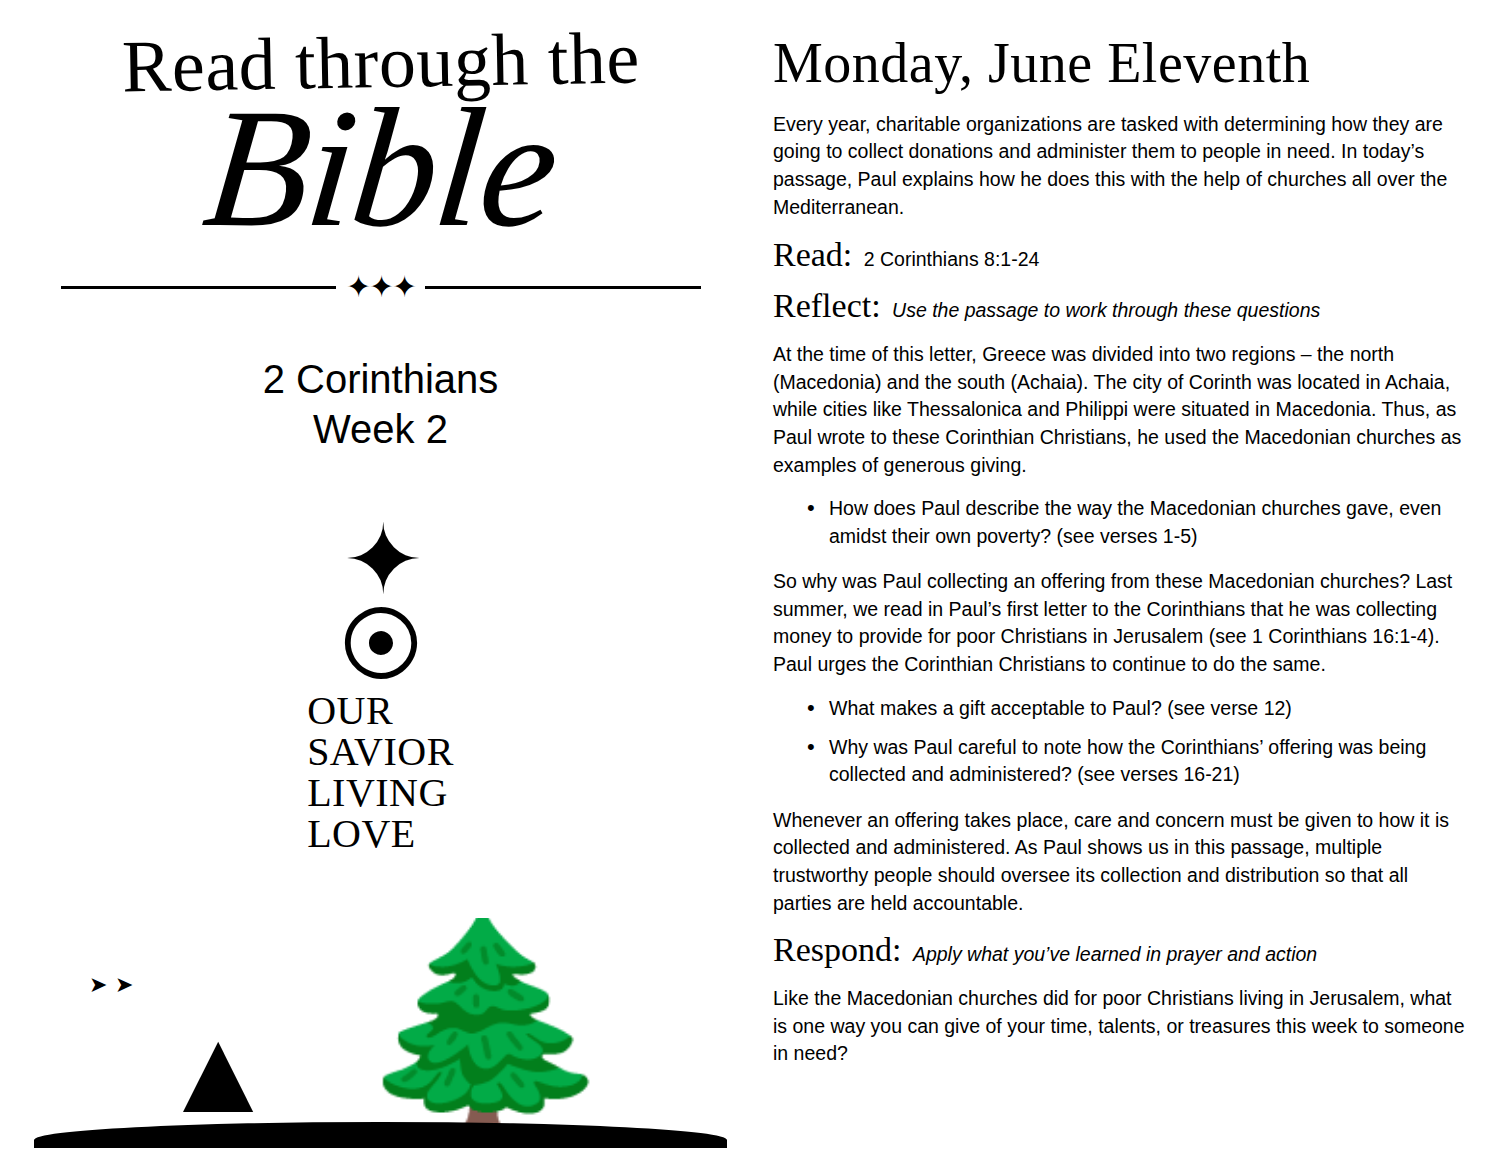Read through the Bible
✦✦✦
2 Corinthians
Week 2
✦
⦿
OUR
SAVIOR
LIVING
LOVE
➤➤
▲
🌲
Monday, June Eleventh
Every year, charitable organizations are tasked with determining how they are going to collect donations and administer them to people in need. In today’s passage, Paul explains how he does this with the help of churches all over the Mediterranean.
Read: 2 Corinthians 8:1-24
Reflect: Use the passage to work through these questions
At the time of this letter, Greece was divided into two regions – the north (Macedonia) and the south (Achaia). The city of Corinth was located in Achaia, while cities like Thessalonica and Philippi were situated in Macedonia. Thus, as Paul wrote to these Corinthian Christians, he used the Macedonian churches as examples of generous giving.
How does Paul describe the way the Macedonian churches gave, even amidst their own poverty? (see verses 1-5)
So why was Paul collecting an offering from these Macedonian churches? Last summer, we read in Paul’s first letter to the Corinthians that he was collecting money to provide for poor Christians in Jerusalem (see 1 Corinthians 16:1-4). Paul urges the Corinthian Christians to continue to do the same.
What makes a gift acceptable to Paul? (see verse 12)
Why was Paul careful to note how the Corinthians’ offering was being collected and administered? (see verses 16-21)
Whenever an offering takes place, care and concern must be given to how it is collected and administered. As Paul shows us in this passage, multiple trustworthy people should oversee its collection and distribution so that all parties are held accountable.
Respond: Apply what you’ve learned in prayer and action
Like the Macedonian churches did for poor Christians living in Jerusalem, what is one way you can give of your time, talents, or treasures this week to someone in need?